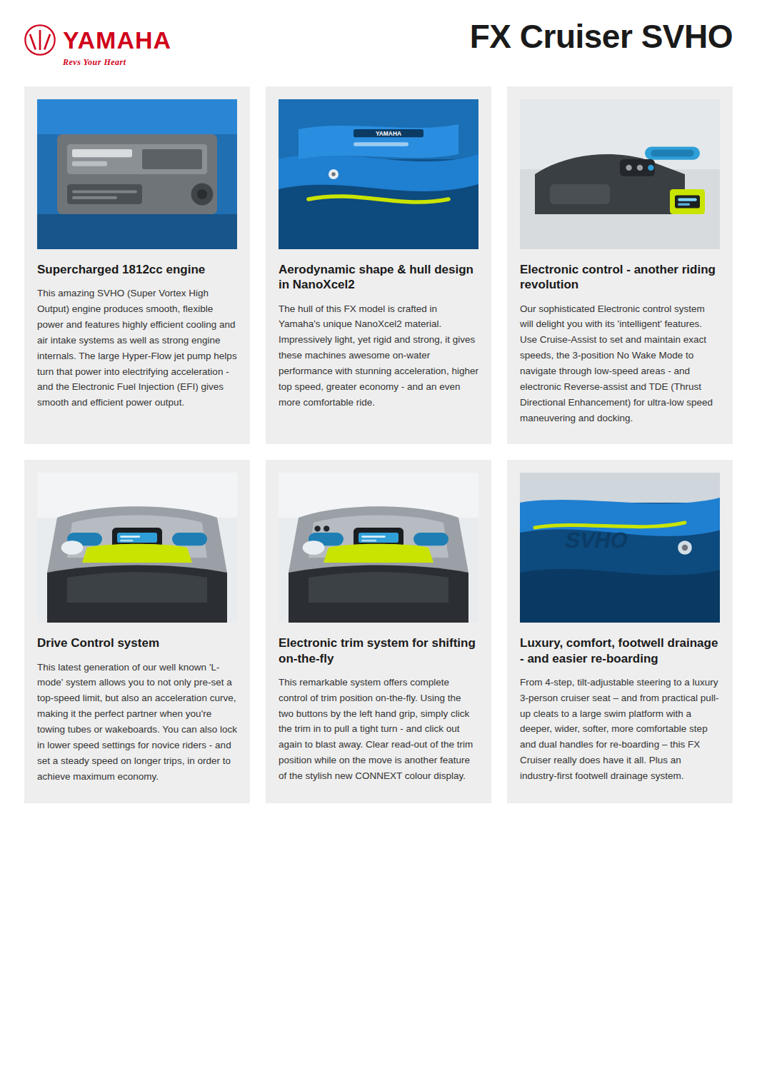YAMAHA
Revs Your Heart
FX Cruiser SVHO
Supercharged 1812cc engine
This amazing SVHO (Super Vortex High Output) engine produces smooth, flexible power and features highly efficient cooling and air intake systems as well as strong engine internals. The large Hyper-Flow jet pump helps turn that power into electrifying acceleration - and the Electronic Fuel Injection (EFI) gives smooth and efficient power output.
YAMAHA
Aerodynamic shape & hull design in NanoXcel2
The hull of this FX model is crafted in Yamaha's unique NanoXcel2 material. Impressively light, yet rigid and strong, it gives these machines awesome on-water performance with stunning acceleration, higher top speed, greater economy - and an even more comfortable ride.
Electronic control - another riding revolution
Our sophisticated Electronic control system will delight you with its 'intelligent' features. Use Cruise-Assist to set and maintain exact speeds, the 3-position No Wake Mode to navigate through low-speed areas - and electronic Reverse-assist and TDE (Thrust Directional Enhancement) for ultra-low speed maneuvering and docking.
Drive Control system
This latest generation of our well known 'L-mode' system allows you to not only pre-set a top-speed limit, but also an acceleration curve, making it the perfect partner when you're towing tubes or wakeboards. You can also lock in lower speed settings for novice riders - and set a steady speed on longer trips, in order to achieve maximum economy.
Electronic trim system for shifting on-the-fly
This remarkable system offers complete control of trim position on-the-fly. Using the two buttons by the left hand grip, simply click the trim in to pull a tight turn - and click out again to blast away. Clear read-out of the trim position while on the move is another feature of the stylish new CONNEXT colour display.
SVHO
Luxury, comfort, footwell drainage - and easier re-boarding
From 4-step, tilt-adjustable steering to a luxury 3-person cruiser seat – and from practical pull-up cleats to a large swim platform with a deeper, wider, softer, more comfortable step and dual handles for re-boarding – this FX Cruiser really does have it all. Plus an industry-first footwell drainage system.